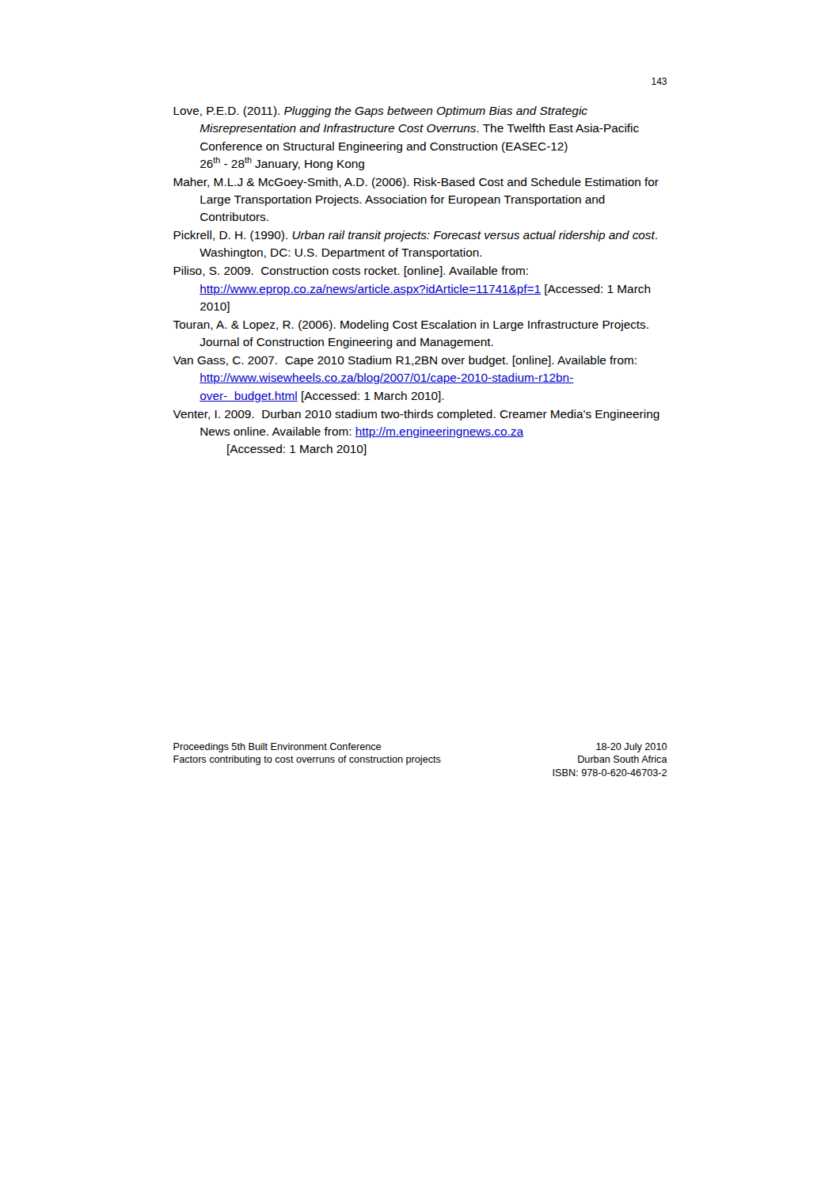143
Love, P.E.D. (2011). Plugging the Gaps between Optimum Bias and Strategic Misrepresentation and Infrastructure Cost Overruns. The Twelfth East Asia-Pacific Conference on Structural Engineering and Construction (EASEC-12)26th - 28th January, Hong Kong
Maher, M.L.J & McGoey-Smith, A.D. (2006). Risk-Based Cost and Schedule Estimation for Large Transportation Projects. Association for European Transportation and Contributors.
Pickrell, D. H. (1990). Urban rail transit projects: Forecast versus actual ridership and cost. Washington, DC: U.S. Department of Transportation.
Piliso, S. 2009. Construction costs rocket. [online]. Available from:http://www.eprop.co.za/news/article.aspx?idArticle=11741&pf=1 [Accessed: 1 March 2010]
Touran, A. & Lopez, R. (2006). Modeling Cost Escalation in Large Infrastructure Projects. Journal of Construction Engineering and Management.
Van Gass, C. 2007. Cape 2010 Stadium R1,2BN over budget. [online]. Available from: http://www.wisewheels.co.za/blog/2007/01/cape-2010-stadium-r12bn-over- budget.html [Accessed: 1 March 2010].
Venter, I. 2009. Durban 2010 stadium two-thirds completed. Creamer Media's Engineering News online. Available from: http://m.engineeringnews.co.za[Accessed: 1 March 2010]
Proceedings 5th Built Environment Conference
Factors contributing to cost overruns of construction projects
18-20 July 2010
Durban South Africa
ISBN: 978-0-620-46703-2